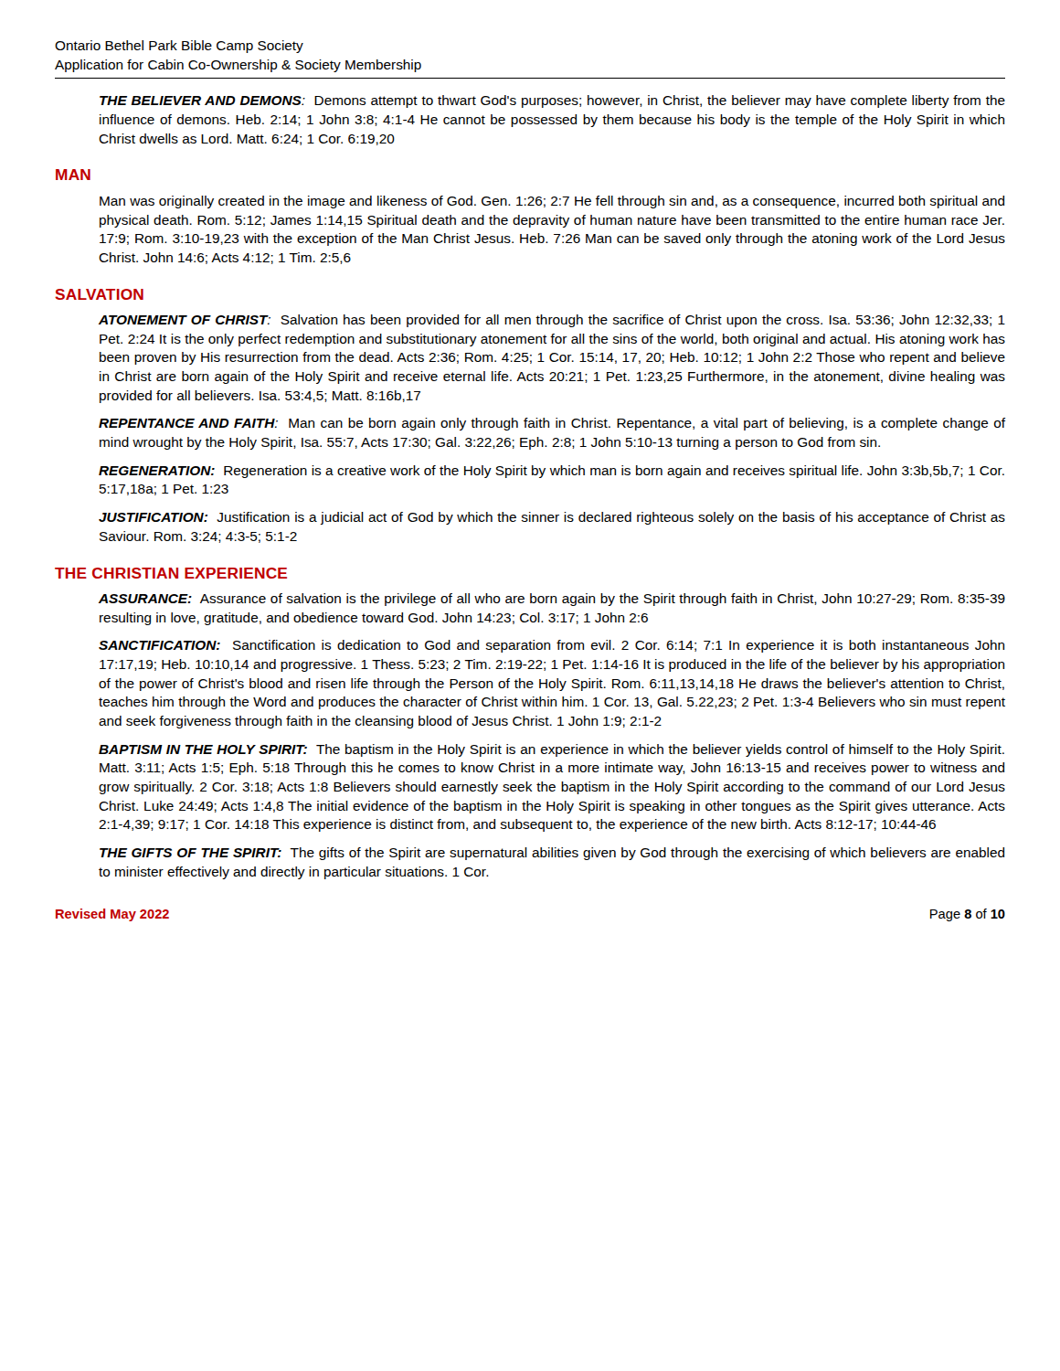Ontario Bethel Park Bible Camp Society
Application for Cabin Co-Ownership & Society Membership
THE BELIEVER AND DEMONS: Demons attempt to thwart God's purposes; however, in Christ, the believer may have complete liberty from the influence of demons. Heb. 2:14; 1 John 3:8; 4:1-4 He cannot be possessed by them because his body is the temple of the Holy Spirit in which Christ dwells as Lord. Matt. 6:24; 1 Cor. 6:19,20
MAN
Man was originally created in the image and likeness of God. Gen. 1:26; 2:7 He fell through sin and, as a consequence, incurred both spiritual and physical death. Rom. 5:12; James 1:14,15 Spiritual death and the depravity of human nature have been transmitted to the entire human race Jer. 17:9; Rom. 3:10-19,23 with the exception of the Man Christ Jesus. Heb. 7:26 Man can be saved only through the atoning work of the Lord Jesus Christ. John 14:6; Acts 4:12; 1 Tim. 2:5,6
SALVATION
ATONEMENT OF CHRIST: Salvation has been provided for all men through the sacrifice of Christ upon the cross. Isa. 53:36; John 12:32,33; 1 Pet. 2:24 It is the only perfect redemption and substitutionary atonement for all the sins of the world, both original and actual. His atoning work has been proven by His resurrection from the dead. Acts 2:36; Rom. 4:25; 1 Cor. 15:14, 17, 20; Heb. 10:12; 1 John 2:2 Those who repent and believe in Christ are born again of the Holy Spirit and receive eternal life. Acts 20:21; 1 Pet. 1:23,25 Furthermore, in the atonement, divine healing was provided for all believers. Isa. 53:4,5; Matt. 8:16b,17
REPENTANCE AND FAITH: Man can be born again only through faith in Christ. Repentance, a vital part of believing, is a complete change of mind wrought by the Holy Spirit, Isa. 55:7, Acts 17:30; Gal. 3:22,26; Eph. 2:8; 1 John 5:10-13 turning a person to God from sin.
REGENERATION: Regeneration is a creative work of the Holy Spirit by which man is born again and receives spiritual life. John 3:3b,5b,7; 1 Cor. 5:17,18a; 1 Pet. 1:23
JUSTIFICATION: Justification is a judicial act of God by which the sinner is declared righteous solely on the basis of his acceptance of Christ as Saviour. Rom. 3:24; 4:3-5; 5:1-2
THE CHRISTIAN EXPERIENCE
ASSURANCE: Assurance of salvation is the privilege of all who are born again by the Spirit through faith in Christ, John 10:27-29; Rom. 8:35-39 resulting in love, gratitude, and obedience toward God. John 14:23; Col. 3:17; 1 John 2:6
SANCTIFICATION: Sanctification is dedication to God and separation from evil. 2 Cor. 6:14; 7:1 In experience it is both instantaneous John 17:17,19; Heb. 10:10,14 and progressive. 1 Thess. 5:23; 2 Tim. 2:19-22; 1 Pet. 1:14-16 It is produced in the life of the believer by his appropriation of the power of Christ's blood and risen life through the Person of the Holy Spirit. Rom. 6:11,13,14,18 He draws the believer's attention to Christ, teaches him through the Word and produces the character of Christ within him. 1 Cor. 13, Gal. 5.22,23; 2 Pet. 1:3-4 Believers who sin must repent and seek forgiveness through faith in the cleansing blood of Jesus Christ. 1 John 1:9; 2:1-2
BAPTISM IN THE HOLY SPIRIT: The baptism in the Holy Spirit is an experience in which the believer yields control of himself to the Holy Spirit. Matt. 3:11; Acts 1:5; Eph. 5:18 Through this he comes to know Christ in a more intimate way, John 16:13-15 and receives power to witness and grow spiritually. 2 Cor. 3:18; Acts 1:8 Believers should earnestly seek the baptism in the Holy Spirit according to the command of our Lord Jesus Christ. Luke 24:49; Acts 1:4,8 The initial evidence of the baptism in the Holy Spirit is speaking in other tongues as the Spirit gives utterance. Acts 2:1-4,39; 9:17; 1 Cor. 14:18 This experience is distinct from, and subsequent to, the experience of the new birth. Acts 8:12-17; 10:44-46
THE GIFTS OF THE SPIRIT: The gifts of the Spirit are supernatural abilities given by God through the exercising of which believers are enabled to minister effectively and directly in particular situations. 1 Cor.
Revised May 2022
Page 8 of 10